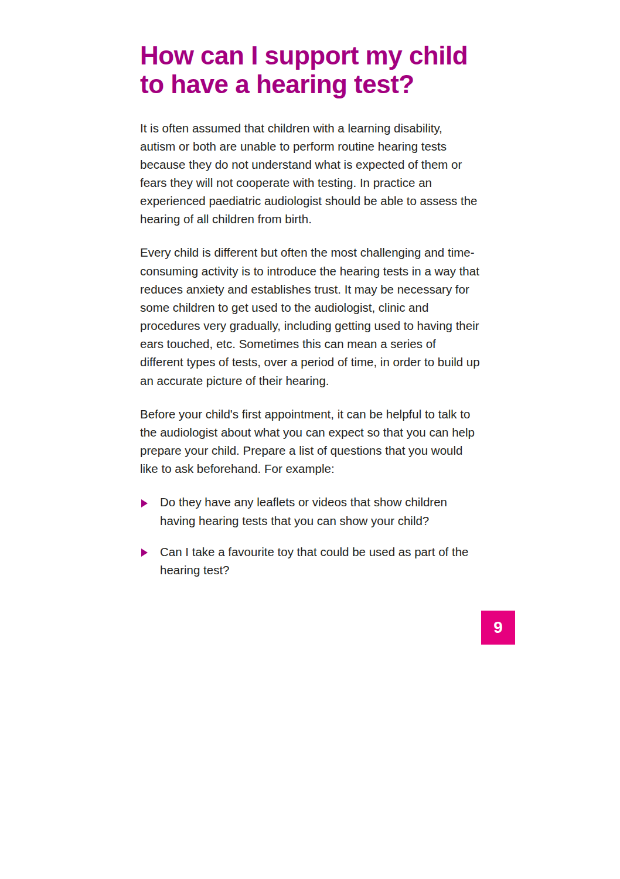How can I support my child to have a hearing test?
It is often assumed that children with a learning disability, autism or both are unable to perform routine hearing tests because they do not understand what is expected of them or fears they will not cooperate with testing. In practice an experienced paediatric audiologist should be able to assess the hearing of all children from birth.
Every child is different but often the most challenging and time-consuming activity is to introduce the hearing tests in a way that reduces anxiety and establishes trust. It may be necessary for some children to get used to the audiologist, clinic and procedures very gradually, including getting used to having their ears touched, etc. Sometimes this can mean a series of different types of tests, over a period of time, in order to build up an accurate picture of their hearing.
Before your child's first appointment, it can be helpful to talk to the audiologist about what you can expect so that you can help prepare your child. Prepare a list of questions that you would like to ask beforehand. For example:
Do they have any leaflets or videos that show children having hearing tests that you can show your child?
Can I take a favourite toy that could be used as part of the hearing test?
9